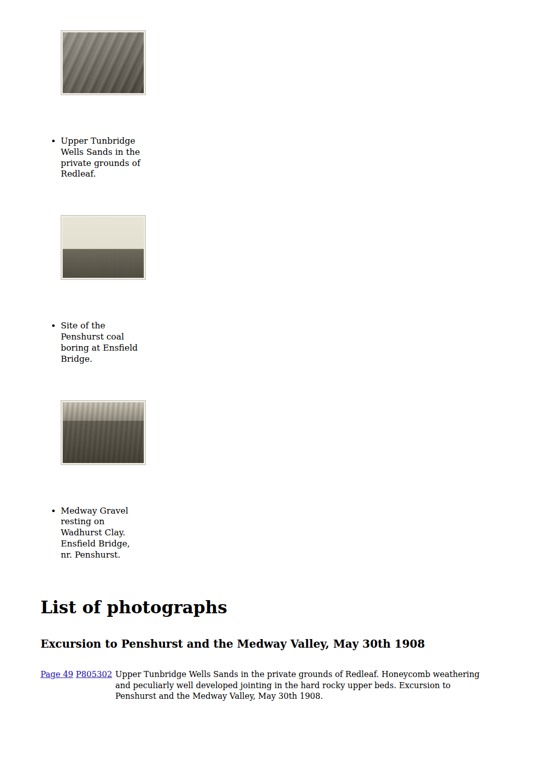Upper Tunbridge Wells Sands in the private grounds of Redleaf.
Site of the Penshurst coal boring at Ensfield Bridge.
Medway Gravel resting on Wadhurst Clay. Ensfield Bridge, nr. Penshurst.
List of photographs
Excursion to Penshurst and the Medway Valley, May 30th 1908
| Page 49 P805302 | Upper Tunbridge Wells Sands in the private grounds of Redleaf. Honeycomb weathering and peculiarly well developed jointing in the hard rocky upper beds. Excursion to Penshurst and the Medway Valley, May 30th 1908. |